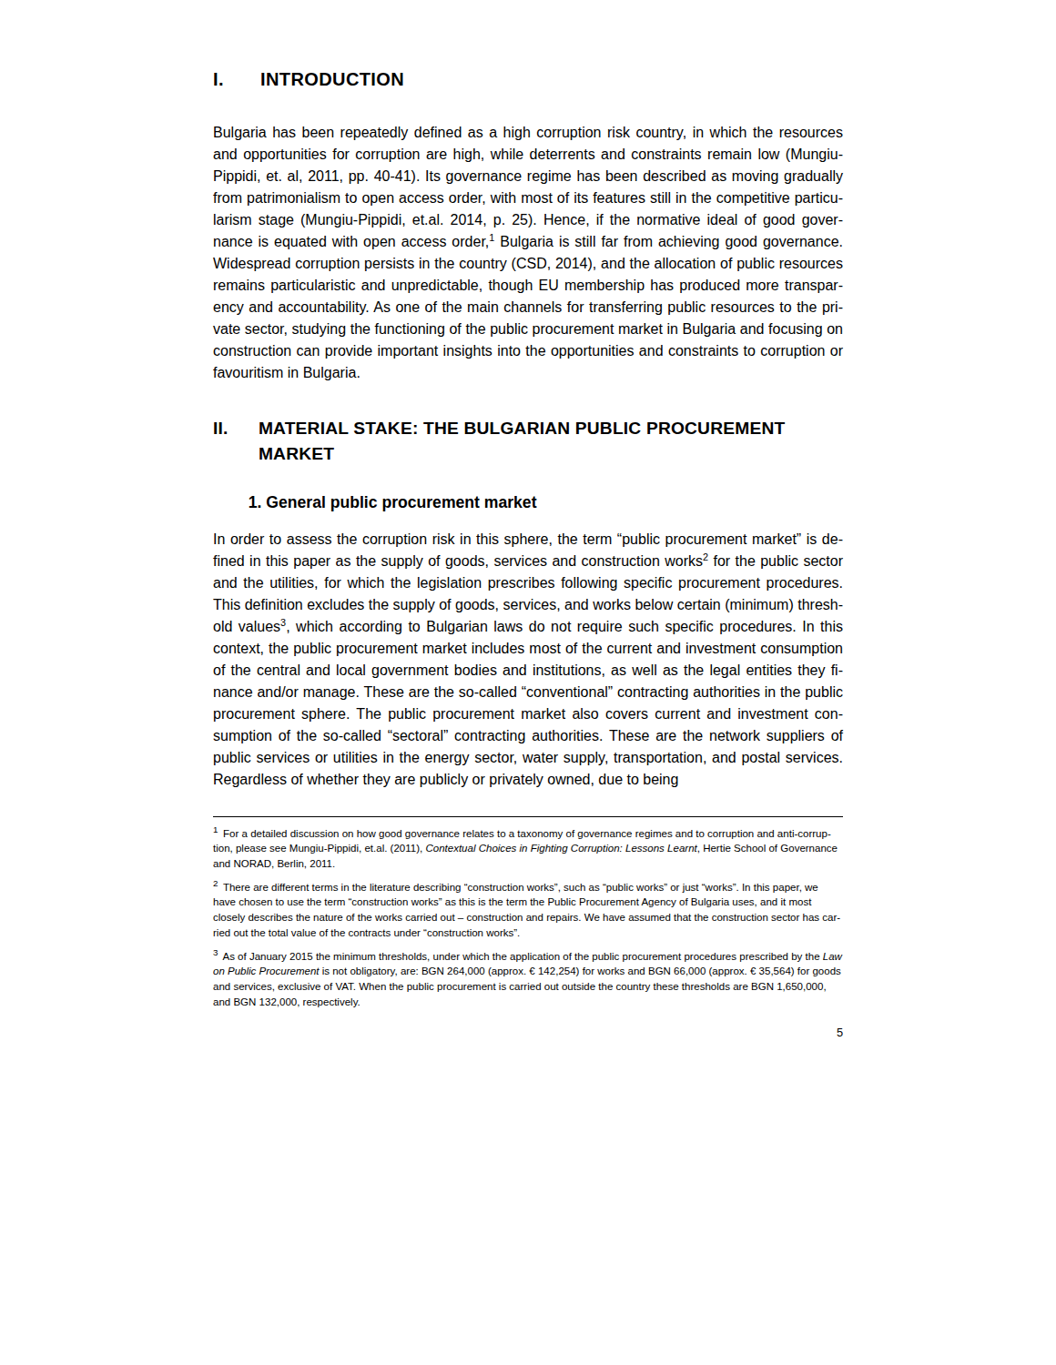I. INTRODUCTION
Bulgaria has been repeatedly defined as a high corruption risk country, in which the resources and opportunities for corruption are high, while deterrents and constraints remain low (Mungiu-Pippidi, et. al, 2011, pp. 40-41). Its governance regime has been described as moving gradually from patrimonialism to open access order, with most of its features still in the competitive particularism stage (Mungiu-Pippidi, et.al. 2014, p. 25). Hence, if the normative ideal of good governance is equated with open access order,1 Bulgaria is still far from achieving good governance. Widespread corruption persists in the country (CSD, 2014), and the allocation of public resources remains particularistic and unpredictable, though EU membership has produced more transparency and accountability. As one of the main channels for transferring public resources to the private sector, studying the functioning of the public procurement market in Bulgaria and focusing on construction can provide important insights into the opportunities and constraints to corruption or favouritism in Bulgaria.
II. MATERIAL STAKE: THE BULGARIAN PUBLIC PROCUREMENT MARKET
1. General public procurement market
In order to assess the corruption risk in this sphere, the term “public procurement market” is defined in this paper as the supply of goods, services and construction works2 for the public sector and the utilities, for which the legislation prescribes following specific procurement procedures. This definition excludes the supply of goods, services, and works below certain (minimum) threshold values3, which according to Bulgarian laws do not require such specific procedures. In this context, the public procurement market includes most of the current and investment consumption of the central and local government bodies and institutions, as well as the legal entities they finance and/or manage. These are the so-called “conventional” contracting authorities in the public procurement sphere. The public procurement market also covers current and investment consumption of the so-called “sectoral” contracting authorities. These are the network suppliers of public services or utilities in the energy sector, water supply, transportation, and postal services. Regardless of whether they are publicly or privately owned, due to being
1 For a detailed discussion on how good governance relates to a taxonomy of governance regimes and to corruption and anti-corruption, please see Mungiu-Pippidi, et.al. (2011), Contextual Choices in Fighting Corruption: Lessons Learnt, Hertie School of Governance and NORAD, Berlin, 2011.
2 There are different terms in the literature describing “construction works”, such as “public works” or just “works”. In this paper, we have chosen to use the term “construction works” as this is the term the Public Procurement Agency of Bulgaria uses, and it most closely describes the nature of the works carried out – construction and repairs. We have assumed that the construction sector has carried out the total value of the contracts under “construction works”.
3 As of January 2015 the minimum thresholds, under which the application of the public procurement procedures prescribed by the Law on Public Procurement is not obligatory, are: BGN 264,000 (approx. € 142,254) for works and BGN 66,000 (approx. € 35,564) for goods and services, exclusive of VAT. When the public procurement is carried out outside the country these thresholds are BGN 1,650,000, and BGN 132,000, respectively.
5